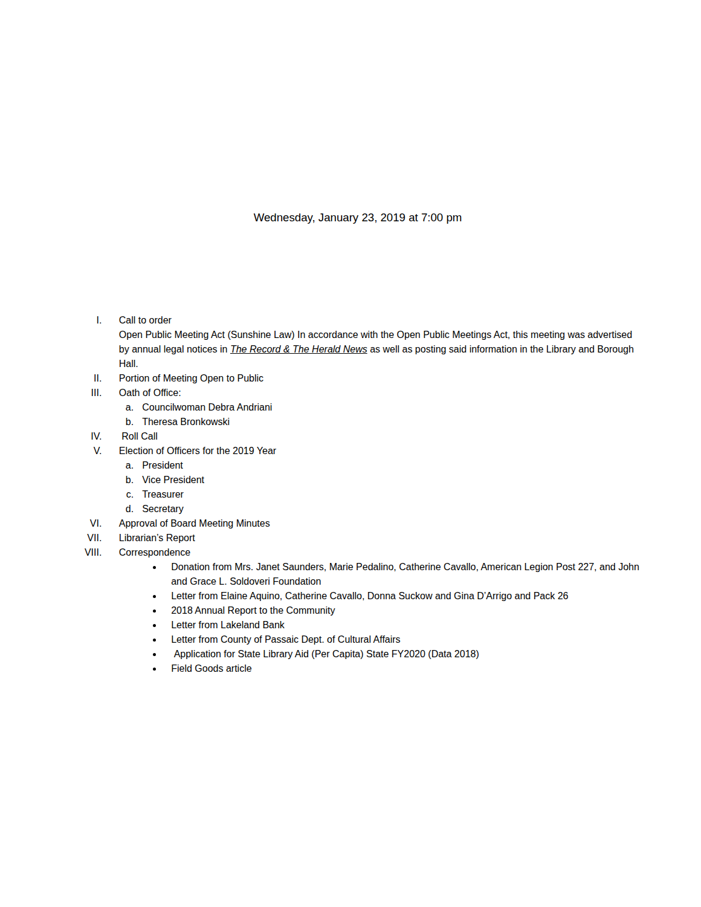Wednesday, January 23, 2019 at 7:00 pm
Call to order
Open Public Meeting Act (Sunshine Law) In accordance with the Open Public Meetings Act, this meeting was advertised by annual legal notices in The Record & The Herald News as well as posting said information in the Library and Borough Hall.
Portion of Meeting Open to Public
Oath of Office:
Councilwoman Debra Andriani
Theresa Bronkowski
Roll Call
Election of Officers for the 2019 Year
President
Vice President
Treasurer
Secretary
Approval of Board Meeting Minutes
Librarian’s Report
Correspondence
Donation from Mrs. Janet Saunders, Marie Pedalino, Catherine Cavallo, American Legion Post 227, and John and Grace L. Soldoveri Foundation
Letter from Elaine Aquino, Catherine Cavallo, Donna Suckow and Gina D’Arrigo and Pack 26
2018 Annual Report to the Community
Letter from Lakeland Bank
Letter from County of Passaic Dept. of Cultural Affairs
Application for State Library Aid (Per Capita) State FY2020 (Data 2018)
Field Goods article